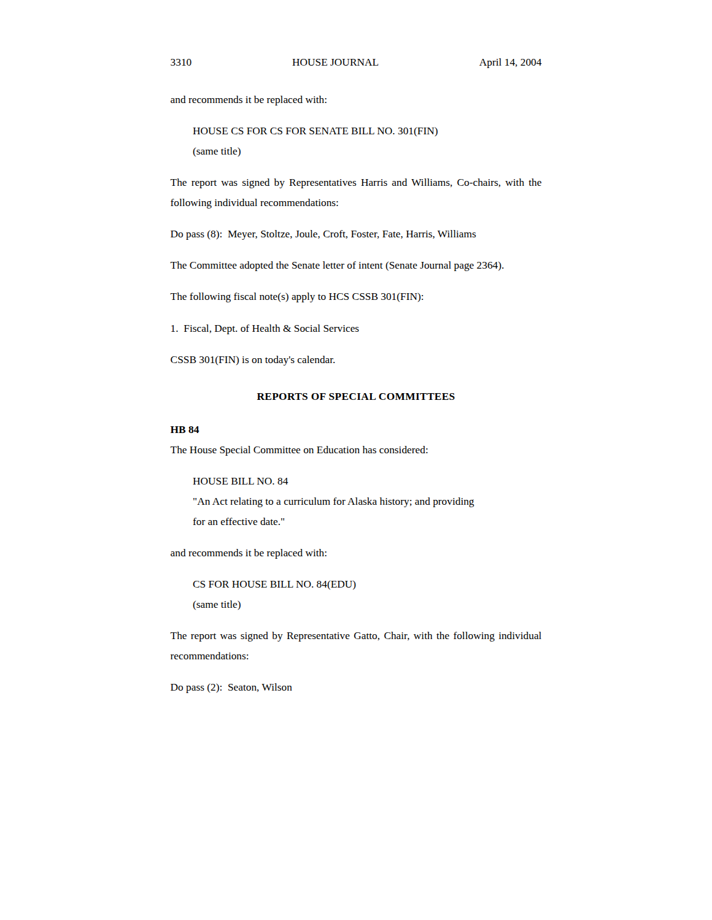3310 HOUSE JOURNAL April 14, 2004
and recommends it be replaced with:
HOUSE CS FOR CS FOR SENATE BILL NO. 301(FIN)
(same title)
The report was signed by Representatives Harris and Williams, Co-chairs, with the following individual recommendations:
Do pass (8): Meyer, Stoltze, Joule, Croft, Foster, Fate, Harris, Williams
The Committee adopted the Senate letter of intent (Senate Journal page 2364).
The following fiscal note(s) apply to HCS CSSB 301(FIN):
1. Fiscal, Dept. of Health & Social Services
CSSB 301(FIN) is on today's calendar.
REPORTS OF SPECIAL COMMITTEES
HB 84
The House Special Committee on Education has considered:
HOUSE BILL NO. 84
"An Act relating to a curriculum for Alaska history; and providing
for an effective date."
and recommends it be replaced with:
CS FOR HOUSE BILL NO. 84(EDU)
(same title)
The report was signed by Representative Gatto, Chair, with the following individual recommendations:
Do pass (2): Seaton, Wilson